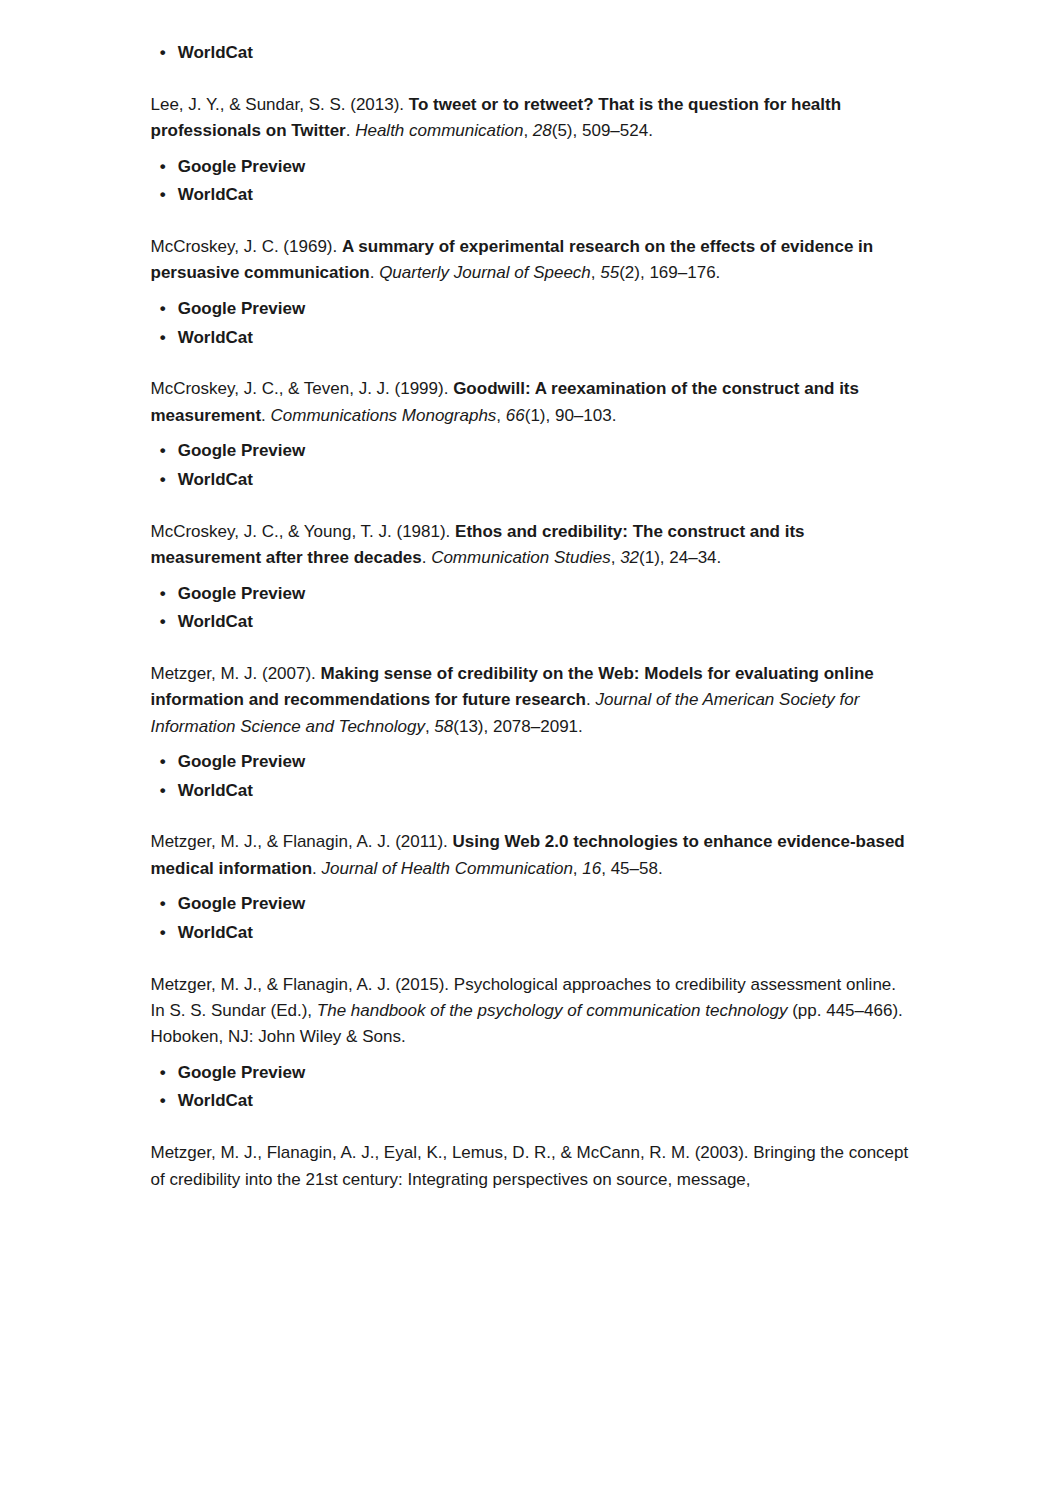WorldCat
Lee, J. Y., & Sundar, S. S. (2013). To tweet or to retweet? That is the question for health professionals on Twitter. Health communication, 28(5), 509–524.
Google Preview
WorldCat
McCroskey, J. C. (1969). A summary of experimental research on the effects of evidence in persuasive communication. Quarterly Journal of Speech, 55(2), 169–176.
Google Preview
WorldCat
McCroskey, J. C., & Teven, J. J. (1999). Goodwill: A reexamination of the construct and its measurement. Communications Monographs, 66(1), 90–103.
Google Preview
WorldCat
McCroskey, J. C., & Young, T. J. (1981). Ethos and credibility: The construct and its measurement after three decades. Communication Studies, 32(1), 24–34.
Google Preview
WorldCat
Metzger, M. J. (2007). Making sense of credibility on the Web: Models for evaluating online information and recommendations for future research. Journal of the American Society for Information Science and Technology, 58(13), 2078–2091.
Google Preview
WorldCat
Metzger, M. J., & Flanagin, A. J. (2011). Using Web 2.0 technologies to enhance evidence-based medical information. Journal of Health Communication, 16, 45–58.
Google Preview
WorldCat
Metzger, M. J., & Flanagin, A. J. (2015). Psychological approaches to credibility assessment online. In S. S. Sundar (Ed.), The handbook of the psychology of communication technology (pp. 445–466). Hoboken, NJ: John Wiley & Sons.
Google Preview
WorldCat
Metzger, M. J., Flanagin, A. J., Eyal, K., Lemus, D. R., & McCann, R. M. (2003). Bringing the concept of credibility into the 21st century: Integrating perspectives on source, message,